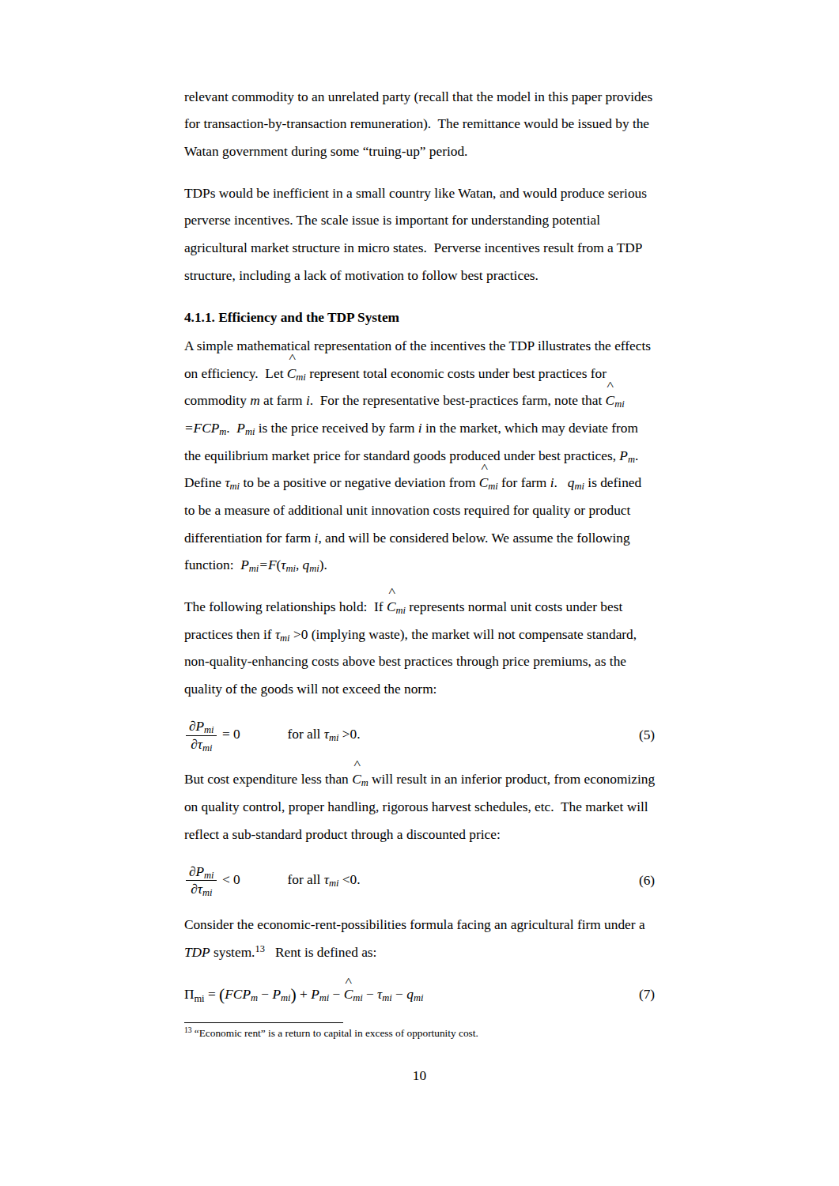relevant commodity to an unrelated party (recall that the model in this paper provides for transaction-by-transaction remuneration). The remittance would be issued by the Watan government during some “truing-up” period.
TDPs would be inefficient in a small country like Watan, and would produce serious perverse incentives. The scale issue is important for understanding potential agricultural market structure in micro states. Perverse incentives result from a TDP structure, including a lack of motivation to follow best practices.
4.1.1. Efficiency and the TDP System
A simple mathematical representation of the incentives the TDP illustrates the effects on efficiency. Let Cmi represent total economic costs under best practices for commodity m at farm i. For the representative best-practices farm, note that Cmi =FCPm. Pmi is the price received by farm i in the market, which may deviate from the equilibrium market price for standard goods produced under best practices, Pm. Define τmi to be a positive or negative deviation from Cmi for farm i. qmi is defined to be a measure of additional unit innovation costs required for quality or product differentiation for farm i, and will be considered below. We assume the following function: Pmi=F(τmi, qmi).
The following relationships hold: If Cmi represents normal unit costs under best practices then if τmi >0 (implying waste), the market will not compensate standard, non-quality-enhancing costs above best practices through price premiums, as the quality of the goods will not exceed the norm:
∂Pmi ∂τmi = 0 for all τmi >0. (5)
But cost expenditure less than Cm will result in an inferior product, from economizing on quality control, proper handling, rigorous harvest schedules, etc. The market will reflect a sub-standard product through a discounted price:
∂Pmi ∂τmi < 0 for all τmi <0. (6)
Consider the economic-rent-possibilities formula facing an agricultural firm under a TDP system.13 Rent is defined as:
Πmi = (FCPm − Pmi) + Pmi − Cmi − τmi − qmi (7)
13 “Economic rent” is a return to capital in excess of opportunity cost.
10